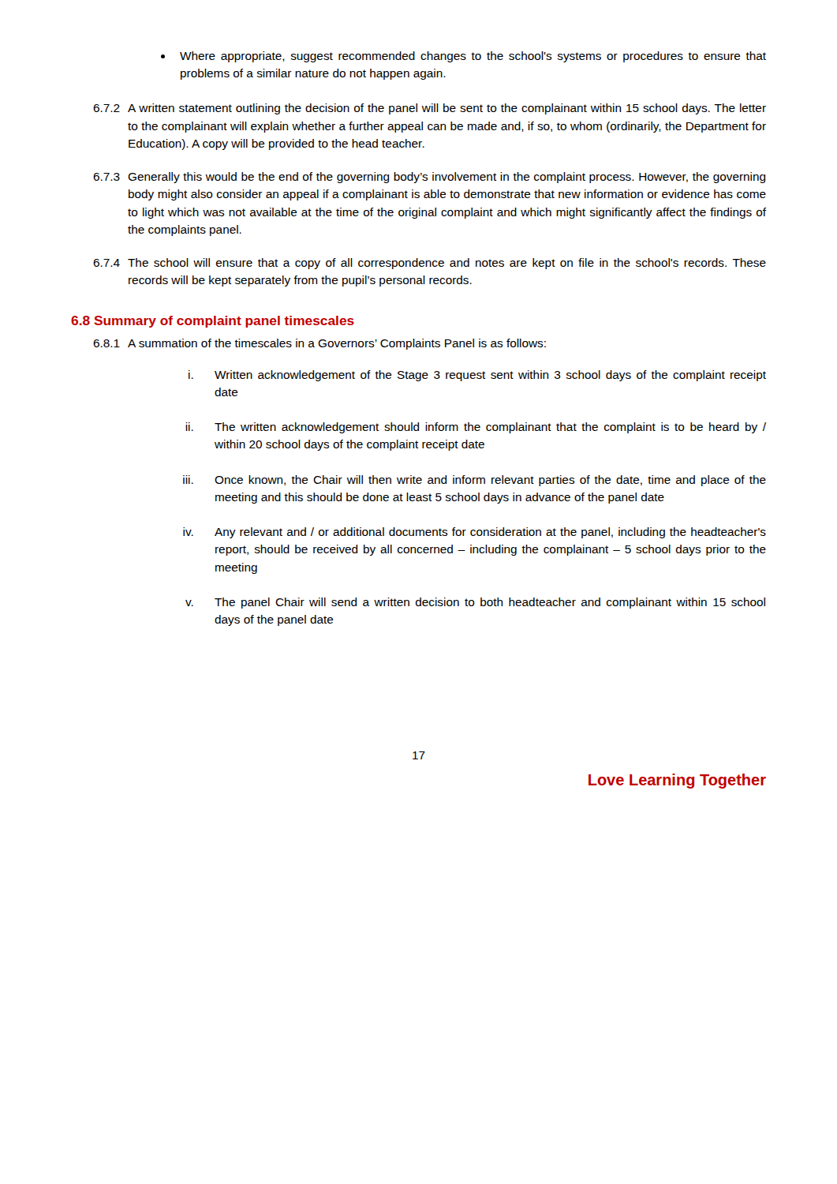Where appropriate, suggest recommended changes to the school's systems or procedures to ensure that problems of a similar nature do not happen again.
6.7.2
A written statement outlining the decision of the panel will be sent to the complainant within 15 school days. The letter to the complainant will explain whether a further appeal can be made and, if so, to whom (ordinarily, the Department for Education). A copy will be provided to the head teacher.
6.7.3
Generally this would be the end of the governing body’s involvement in the complaint process. However, the governing body might also consider an appeal if a complainant is able to demonstrate that new information or evidence has come to light which was not available at the time of the original complaint and which might significantly affect the findings of the complaints panel.
6.7.4
The school will ensure that a copy of all correspondence and notes are kept on file in the school's records. These records will be kept separately from the pupil’s personal records.
6.8 Summary of complaint panel timescales
6.8.1
A summation of the timescales in a Governors’ Complaints Panel is as follows:
Written acknowledgement of the Stage 3 request sent within 3 school days of the complaint receipt date
The written acknowledgement should inform the complainant that the complaint is to be heard by / within 20 school days of the complaint receipt date
Once known, the Chair will then write and inform relevant parties of the date, time and place of the meeting and this should be done at least 5 school days in advance of the panel date
Any relevant and / or additional documents for consideration at the panel, including the headteacher's report, should be received by all concerned – including the complainant – 5 school days prior to the meeting
The panel Chair will send a written decision to both headteacher and complainant within 15 school days of the panel date
17
Love Learning Together